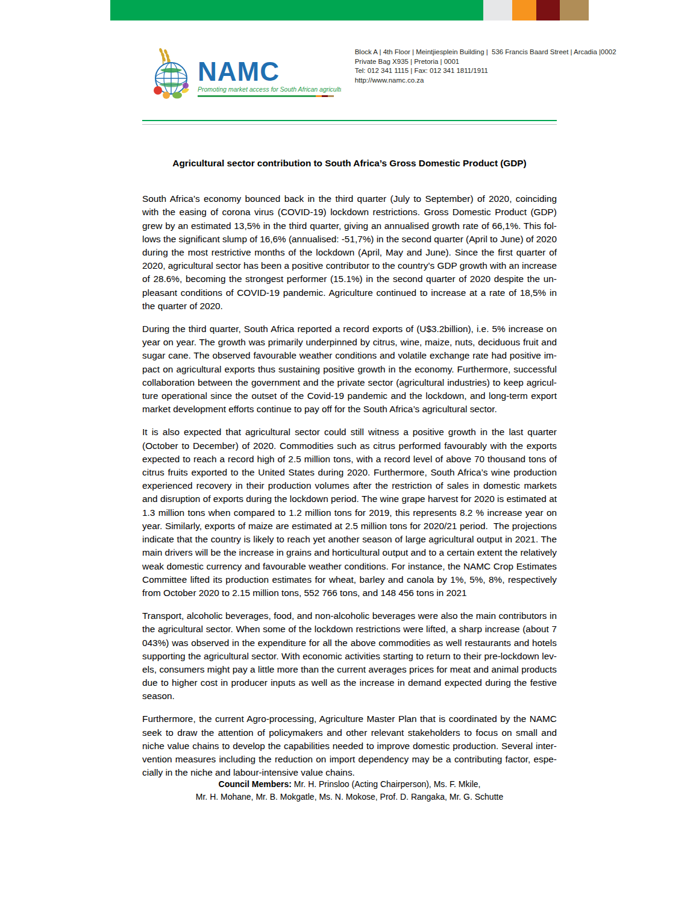NAMC Promoting market access for South African agriculture
Block A | 4th Floor | Meintjiesplein Building | 536 Francis Baard Street | Arcadia |0002
Private Bag X935 | Pretoria | 0001
Tel: 012 341 1115 | Fax: 012 341 1811/1911
http://www.namc.co.za
Agricultural sector contribution to South Africa’s Gross Domestic Product (GDP)
South Africa’s economy bounced back in the third quarter (July to September) of 2020, coinciding with the easing of corona virus (COVID-19) lockdown restrictions. Gross Domestic Product (GDP) grew by an estimated 13,5% in the third quarter, giving an annualised growth rate of 66,1%. This follows the significant slump of 16,6% (annualised: -51,7%) in the second quarter (April to June) of 2020 during the most restrictive months of the lockdown (April, May and June). Since the first quarter of 2020, agricultural sector has been a positive contributor to the country’s GDP growth with an increase of 28.6%, becoming the strongest performer (15.1%) in the second quarter of 2020 despite the unpleasant conditions of COVID-19 pandemic. Agriculture continued to increase at a rate of 18,5% in the quarter of 2020.
During the third quarter, South Africa reported a record exports of (U$3.2billion), i.e. 5% increase on year on year. The growth was primarily underpinned by citrus, wine, maize, nuts, deciduous fruit and sugar cane. The observed favourable weather conditions and volatile exchange rate had positive impact on agricultural exports thus sustaining positive growth in the economy. Furthermore, successful collaboration between the government and the private sector (agricultural industries) to keep agriculture operational since the outset of the Covid-19 pandemic and the lockdown, and long-term export market development efforts continue to pay off for the South Africa’s agricultural sector.
It is also expected that agricultural sector could still witness a positive growth in the last quarter (October to December) of 2020. Commodities such as citrus performed favourably with the exports expected to reach a record high of 2.5 million tons, with a record level of above 70 thousand tons of citrus fruits exported to the United States during 2020. Furthermore, South Africa’s wine production experienced recovery in their production volumes after the restriction of sales in domestic markets and disruption of exports during the lockdown period. The wine grape harvest for 2020 is estimated at 1.3 million tons when compared to 1.2 million tons for 2019, this represents 8.2 % increase year on year. Similarly, exports of maize are estimated at 2.5 million tons for 2020/21 period. The projections indicate that the country is likely to reach yet another season of large agricultural output in 2021. The main drivers will be the increase in grains and horticultural output and to a certain extent the relatively weak domestic currency and favourable weather conditions. For instance, the NAMC Crop Estimates Committee lifted its production estimates for wheat, barley and canola by 1%, 5%, 8%, respectively from October 2020 to 2.15 million tons, 552 766 tons, and 148 456 tons in 2021
Transport, alcoholic beverages, food, and non-alcoholic beverages were also the main contributors in the agricultural sector. When some of the lockdown restrictions were lifted, a sharp increase (about 7 043%) was observed in the expenditure for all the above commodities as well restaurants and hotels supporting the agricultural sector. With economic activities starting to return to their pre-lockdown levels, consumers might pay a little more than the current averages prices for meat and animal products due to higher cost in producer inputs as well as the increase in demand expected during the festive season.
Furthermore, the current Agro-processing, Agriculture Master Plan that is coordinated by the NAMC seek to draw the attention of policymakers and other relevant stakeholders to focus on small and niche value chains to develop the capabilities needed to improve domestic production. Several intervention measures including the reduction on import dependency may be a contributing factor, especially in the niche and labour-intensive value chains.
Council Members: Mr. H. Prinsloo (Acting Chairperson), Ms. F. Mkile,
Mr. H. Mohane, Mr. B. Mokgatle, Ms. N. Mokose, Prof. D. Rangaka, Mr. G. Schutte